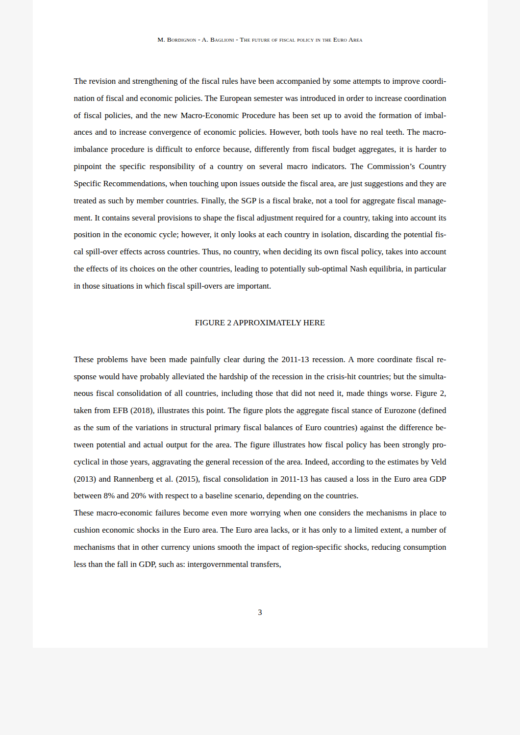M. Bordignon - A. Baglioni - The future of fiscal policy in the Euro Area
The revision and strengthening of the fiscal rules have been accompanied by some attempts to improve coordination of fiscal and economic policies. The European semester was introduced in order to increase coordination of fiscal policies, and the new Macro-Economic Procedure has been set up to avoid the formation of imbalances and to increase convergence of economic policies. However, both tools have no real teeth. The macro-imbalance procedure is difficult to enforce because, differently from fiscal budget aggregates, it is harder to pinpoint the specific responsibility of a country on several macro indicators. The Commission’s Country Specific Recommendations, when touching upon issues outside the fiscal area, are just suggestions and they are treated as such by member countries. Finally, the SGP is a fiscal brake, not a tool for aggregate fiscal management. It contains several provisions to shape the fiscal adjustment required for a country, taking into account its position in the economic cycle; however, it only looks at each country in isolation, discarding the potential fiscal spill-over effects across countries. Thus, no country, when deciding its own fiscal policy, takes into account the effects of its choices on the other countries, leading to potentially sub-optimal Nash equilibria, in particular in those situations in which fiscal spill-overs are important.
FIGURE 2 APPROXIMATELY HERE
These problems have been made painfully clear during the 2011-13 recession. A more coordinate fiscal response would have probably alleviated the hardship of the recession in the crisis-hit countries; but the simultaneous fiscal consolidation of all countries, including those that did not need it, made things worse. Figure 2, taken from EFB (2018), illustrates this point. The figure plots the aggregate fiscal stance of Eurozone (defined as the sum of the variations in structural primary fiscal balances of Euro countries) against the difference between potential and actual output for the area. The figure illustrates how fiscal policy has been strongly pro-cyclical in those years, aggravating the general recession of the area. Indeed, according to the estimates by Veld (2013) and Rannenberg et al. (2015), fiscal consolidation in 2011-13 has caused a loss in the Euro area GDP between 8% and 20% with respect to a baseline scenario, depending on the countries.
These macro-economic failures become even more worrying when one considers the mechanisms in place to cushion economic shocks in the Euro area. The Euro area lacks, or it has only to a limited extent, a number of mechanisms that in other currency unions smooth the impact of region-specific shocks, reducing consumption less than the fall in GDP, such as: intergovernmental transfers,
3